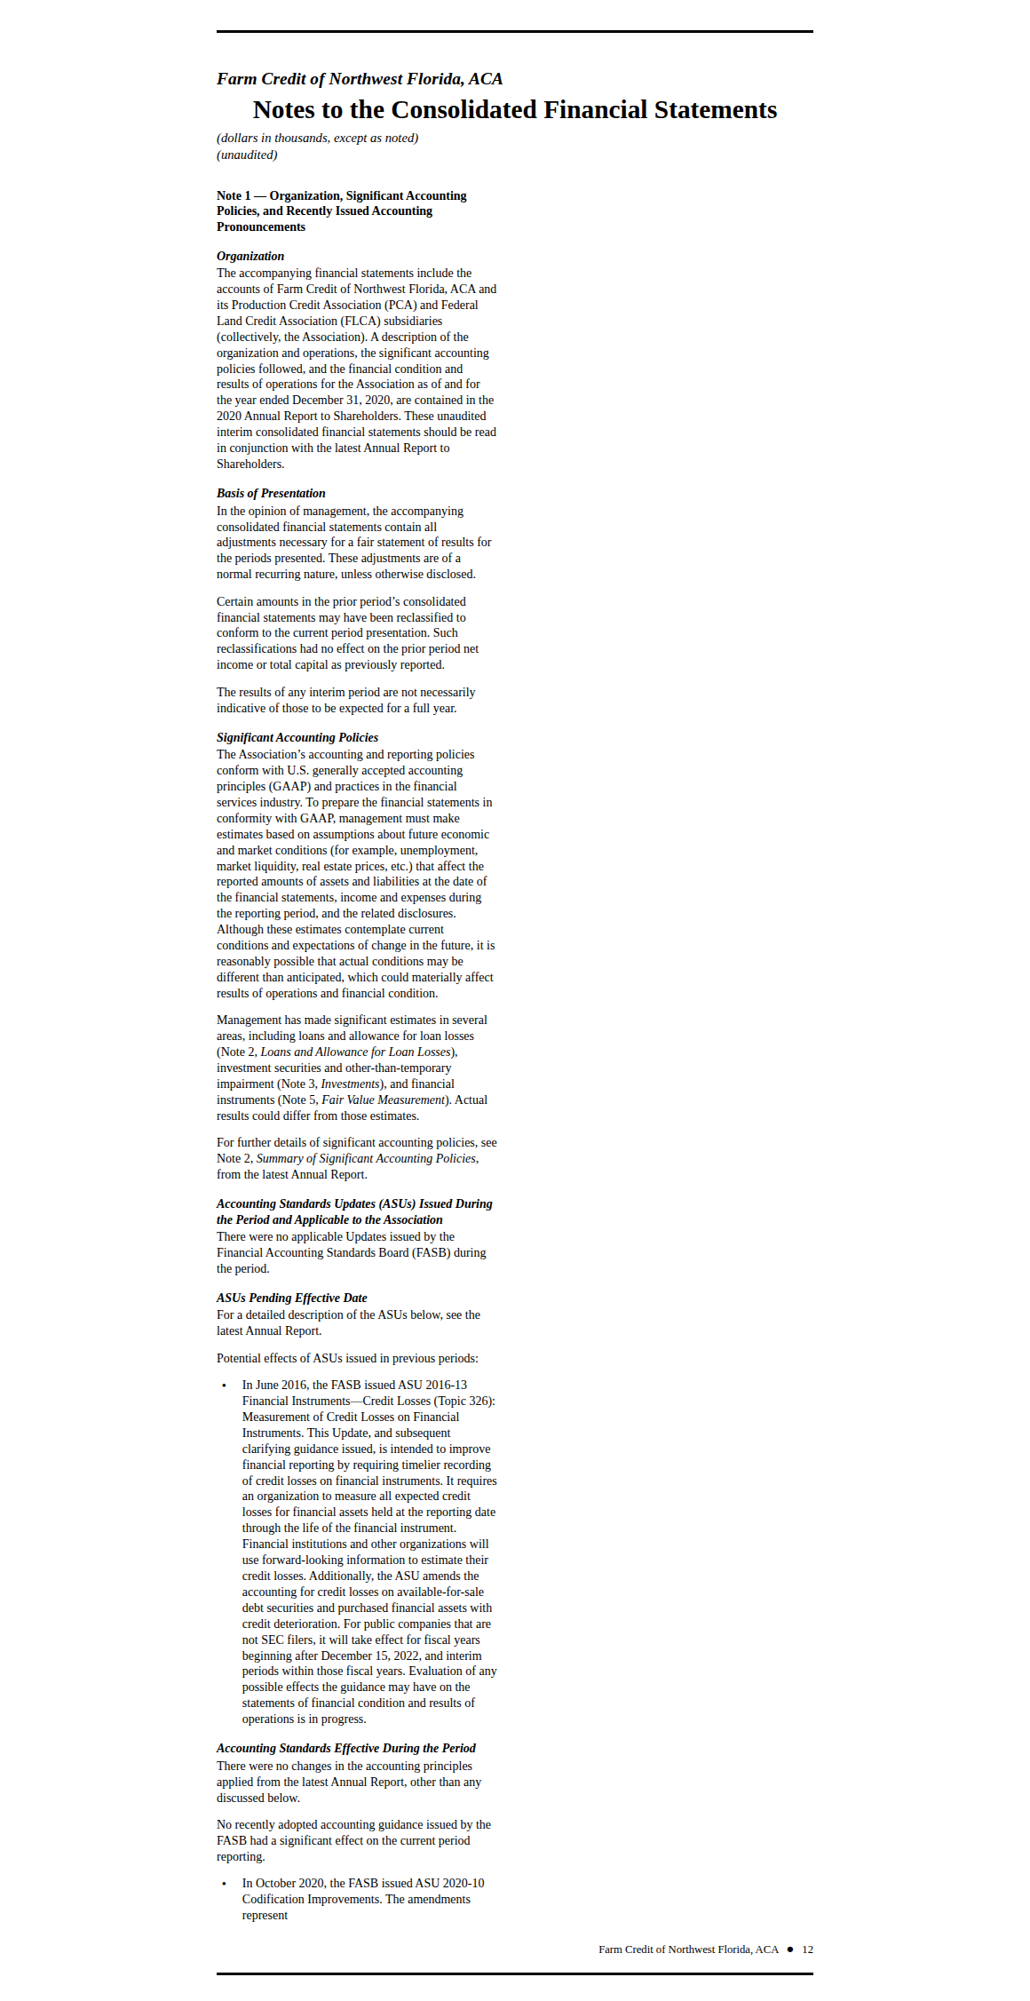Farm Credit of Northwest Florida, ACA
Notes to the Consolidated Financial Statements
(dollars in thousands, except as noted)
(unaudited)
Note 1 — Organization, Significant Accounting Policies, and Recently Issued Accounting Pronouncements
Organization
The accompanying financial statements include the accounts of Farm Credit of Northwest Florida, ACA and its Production Credit Association (PCA) and Federal Land Credit Association (FLCA) subsidiaries (collectively, the Association). A description of the organization and operations, the significant accounting policies followed, and the financial condition and results of operations for the Association as of and for the year ended December 31, 2020, are contained in the 2020 Annual Report to Shareholders. These unaudited interim consolidated financial statements should be read in conjunction with the latest Annual Report to Shareholders.
Basis of Presentation
In the opinion of management, the accompanying consolidated financial statements contain all adjustments necessary for a fair statement of results for the periods presented. These adjustments are of a normal recurring nature, unless otherwise disclosed.
Certain amounts in the prior period’s consolidated financial statements may have been reclassified to conform to the current period presentation. Such reclassifications had no effect on the prior period net income or total capital as previously reported.
The results of any interim period are not necessarily indicative of those to be expected for a full year.
Significant Accounting Policies
The Association’s accounting and reporting policies conform with U.S. generally accepted accounting principles (GAAP) and practices in the financial services industry. To prepare the financial statements in conformity with GAAP, management must make estimates based on assumptions about future economic and market conditions (for example, unemployment, market liquidity, real estate prices, etc.) that affect the reported amounts of assets and liabilities at the date of the financial statements, income and expenses during the reporting period, and the related disclosures. Although these estimates contemplate current conditions and expectations of change in the future, it is reasonably possible that actual conditions may be different than anticipated, which could materially affect results of operations and financial condition.
Management has made significant estimates in several areas, including loans and allowance for loan losses (Note 2, Loans and Allowance for Loan Losses), investment securities and other-than-temporary impairment (Note 3, Investments), and financial instruments (Note 5, Fair Value Measurement). Actual results could differ from those estimates.
For further details of significant accounting policies, see Note 2, Summary of Significant Accounting Policies, from the latest Annual Report.
Accounting Standards Updates (ASUs) Issued During the Period and Applicable to the Association
There were no applicable Updates issued by the Financial Accounting Standards Board (FASB) during the period.
ASUs Pending Effective Date
For a detailed description of the ASUs below, see the latest Annual Report.
Potential effects of ASUs issued in previous periods:
In June 2016, the FASB issued ASU 2016-13 Financial Instruments—Credit Losses (Topic 326): Measurement of Credit Losses on Financial Instruments. This Update, and subsequent clarifying guidance issued, is intended to improve financial reporting by requiring timelier recording of credit losses on financial instruments. It requires an organization to measure all expected credit losses for financial assets held at the reporting date through the life of the financial instrument. Financial institutions and other organizations will use forward-looking information to estimate their credit losses. Additionally, the ASU amends the accounting for credit losses on available-for-sale debt securities and purchased financial assets with credit deterioration. For public companies that are not SEC filers, it will take effect for fiscal years beginning after December 15, 2022, and interim periods within those fiscal years. Evaluation of any possible effects the guidance may have on the statements of financial condition and results of operations is in progress.
Accounting Standards Effective During the Period
There were no changes in the accounting principles applied from the latest Annual Report, other than any discussed below.
No recently adopted accounting guidance issued by the FASB had a significant effect on the current period reporting.
In October 2020, the FASB issued ASU 2020-10 Codification Improvements. The amendments represent
Farm Credit of Northwest Florida, ACA ● 12